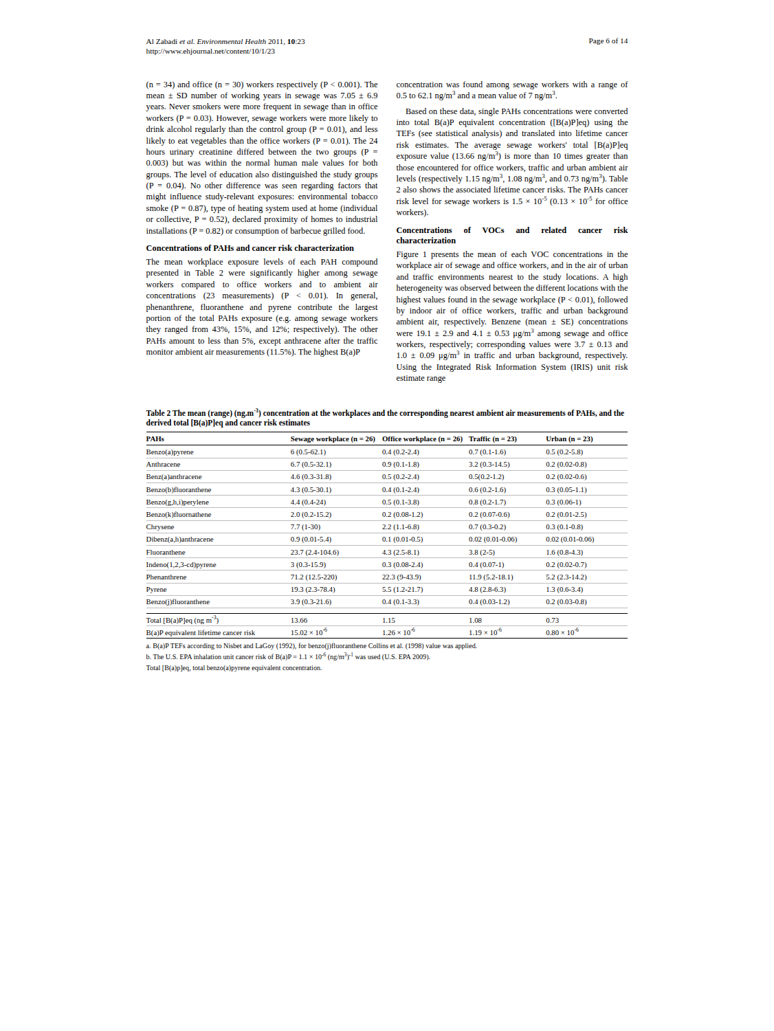Al Zabadi et al. Environmental Health 2011, 10:23
http://www.ehjournal.net/content/10/1/23
Page 6 of 14
(n = 34) and office (n = 30) workers respectively (P < 0.001). The mean ± SD number of working years in sewage was 7.05 ± 6.9 years. Never smokers were more frequent in sewage than in office workers (P = 0.03). However, sewage workers were more likely to drink alcohol regularly than the control group (P = 0.01), and less likely to eat vegetables than the office workers (P = 0.01). The 24 hours urinary creatinine differed between the two groups (P = 0.003) but was within the normal human male values for both groups. The level of education also distinguished the study groups (P = 0.04). No other difference was seen regarding factors that might influence study-relevant exposures: environmental tobacco smoke (P = 0.87), type of heating system used at home (individual or collective, P = 0.52), declared proximity of homes to industrial installations (P = 0.82) or consumption of barbecue grilled food.
Concentrations of PAHs and cancer risk characterization
The mean workplace exposure levels of each PAH compound presented in Table 2 were significantly higher among sewage workers compared to office workers and to ambient air concentrations (23 measurements) (P < 0.01). In general, phenanthrene, fluoranthene and pyrene contribute the largest portion of the total PAHs exposure (e.g. among sewage workers they ranged from 43%, 15%, and 12%; respectively). The other PAHs amount to less than 5%, except anthracene after the traffic monitor ambient air measurements (11.5%). The highest B(a)P
concentration was found among sewage workers with a range of 0.5 to 62.1 ng/m3 and a mean value of 7 ng/m3.
Based on these data, single PAHs concentrations were converted into total B(a)P equivalent concentration ([B(a)P]eq) using the TEFs (see statistical analysis) and translated into lifetime cancer risk estimates. The average sewage workers' total [B(a)P]eq exposure value (13.66 ng/m3) is more than 10 times greater than those encountered for office workers, traffic and urban ambient air levels (respectively 1.15 ng/m3, 1.08 ng/m3, and 0.73 ng/m3). Table 2 also shows the associated lifetime cancer risks. The PAHs cancer risk level for sewage workers is 1.5 × 10-5 (0.13 × 10-5 for office workers).
Concentrations of VOCs and related cancer risk characterization
Figure 1 presents the mean of each VOC concentrations in the workplace air of sewage and office workers, and in the air of urban and traffic environments nearest to the study locations. A high heterogeneity was observed between the different locations with the highest values found in the sewage workplace (P < 0.01), followed by indoor air of office workers, traffic and urban background ambient air, respectively. Benzene (mean ± SE) concentrations were 19.1 ± 2.9 and 4.1 ± 0.53 μg/m3 among sewage and office workers, respectively; corresponding values were 3.7 ± 0.13 and 1.0 ± 0.09 μg/m3 in traffic and urban background, respectively. Using the Integrated Risk Information System (IRIS) unit risk estimate range
Table 2 The mean (range) (ng.m-3) concentration at the workplaces and the corresponding nearest ambient air measurements of PAHs, and the derived total [B(a)P]eq and cancer risk estimates
| PAHs | Sewage workplace (n = 26) | Office workplace (n = 26) | Traffic (n = 23) | Urban (n = 23) |
| --- | --- | --- | --- | --- |
| Benzo(a)pyrene | 6 (0.5-62.1) | 0.4 (0.2-2.4) | 0.7 (0.1-1.6) | 0.5 (0.2-5.8) |
| Anthracene | 6.7 (0.5-32.1) | 0.9 (0.1-1.8) | 3.2 (0.3-14.5) | 0.2 (0.02-0.8) |
| Benz(a)anthracene | 4.6 (0.3-31.8) | 0.5 (0.2-2.4) | 0.5(0.2-1.2) | 0.2 (0.02-0.6) |
| Benzo(b)fluoranthene | 4.3 (0.5-30.1) | 0.4 (0.1-2.4) | 0.6 (0.2-1.6) | 0.3 (0.05-1.1) |
| Benzo(g,h,i)perylene | 4.4 (0.4-24) | 0.5 (0.1-3.8) | 0.8 (0.2-1.7) | 0.3 (0.06-1) |
| Benzo(k)fluornathene | 2.0 (0.2-15.2) | 0.2 (0.08-1.2) | 0.2 (0.07-0.6) | 0.2 (0.01-2.5) |
| Chrysene | 7.7 (1-30) | 2.2 (1.1-6.8) | 0.7 (0.3-0.2) | 0.3 (0.1-0.8) |
| Dibenz(a,h)anthracene | 0.9 (0.01-5.4) | 0.1 (0.01-0.5) | 0.02 (0.01-0.06) | 0.02 (0.01-0.06) |
| Fluoranthene | 23.7 (2.4-104.6) | 4.3 (2.5-8.1) | 3.8 (2-5) | 1.6 (0.8-4.3) |
| Indeno(1,2,3-cd)pyrene | 3 (0.3-15.9) | 0.3 (0.08-2.4) | 0.4 (0.07-1) | 0.2 (0.02-0.7) |
| Phenanthrene | 71.2 (12.5-220) | 22.3 (9-43.9) | 11.9 (5.2-18.1) | 5.2 (2.3-14.2) |
| Pyrene | 19.3 (2.3-78.4) | 5.5 (1.2-21.7) | 4.8 (2.8-6.3) | 1.3 (0.6-3.4) |
| Benzo(j)fluoranthene | 3.9 (0.3-21.6) | 0.4 (0.1-3.3) | 0.4 (0.03-1.2) | 0.2 (0.03-0.8) |
| Total [B(a)P]eq (ng m -3 ) | 13.66 | 1.15 | 1.08 | 0.73 |
| B(a)P equivalent lifetime cancer risk | 15.02 × 10 -6 | 1.26 × 10 -6 | 1.19 × 10 -6 | 0.80 × 10 -6 |
a. B(a)P TEFs according to Nisbet and LaGoy (1992), for benzo(j)fluoranthene Collins et al. (1998) value was applied.
b. The U.S. EPA inhalation unit cancer risk of B(a)P = 1.1 × 10-6 (ng/m3)-1 was used (U.S. EPA 2009).
Total [B(a)p]eq, total benzo(a)pyrene equivalent concentration.